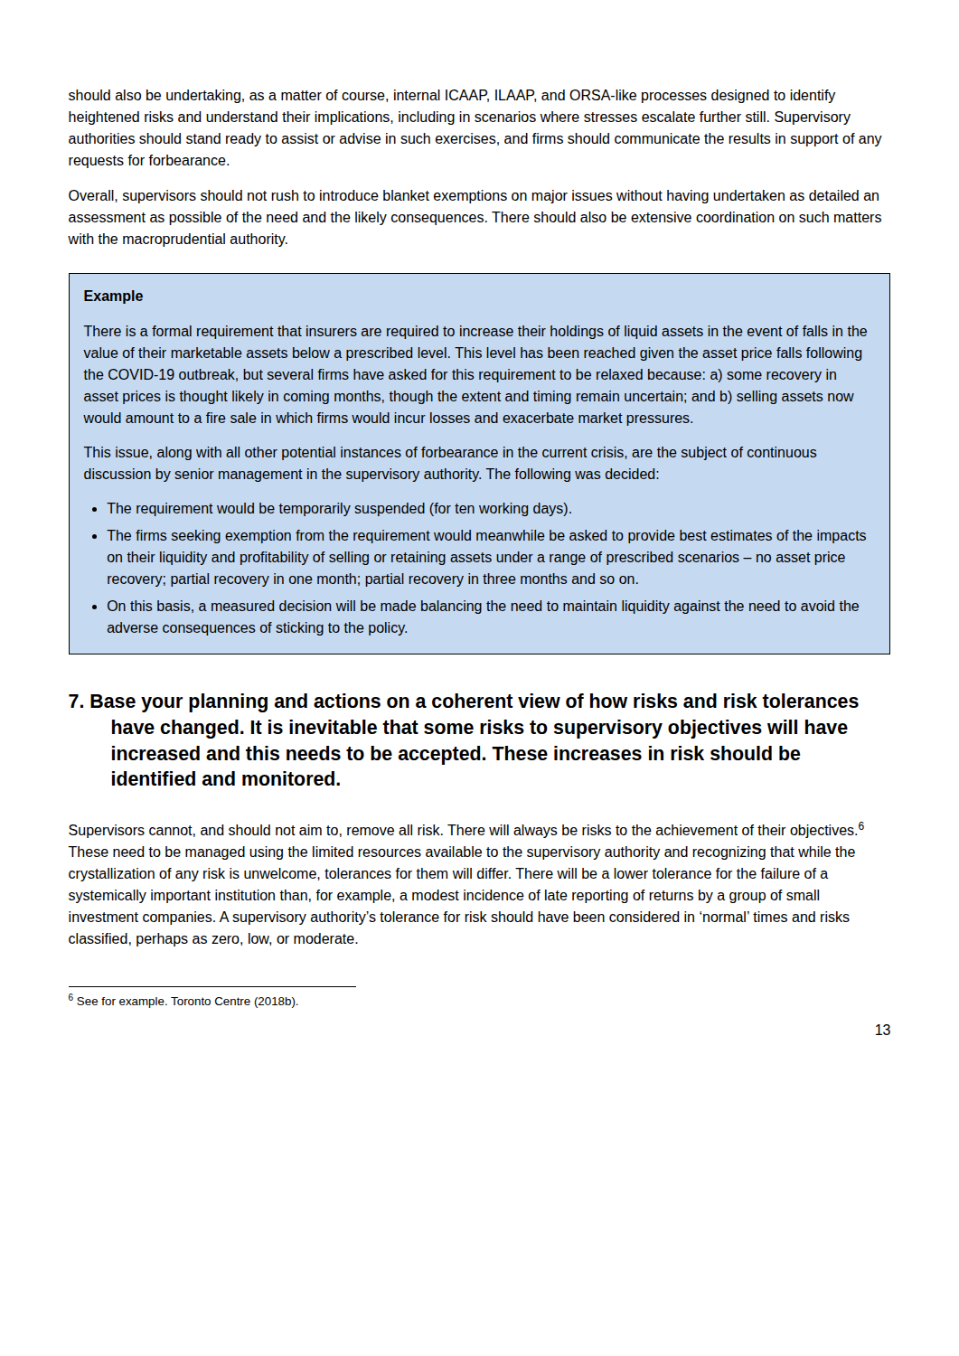should also be undertaking, as a matter of course, internal ICAAP, ILAAP, and ORSA-like processes designed to identify heightened risks and understand their implications, including in scenarios where stresses escalate further still. Supervisory authorities should stand ready to assist or advise in such exercises, and firms should communicate the results in support of any requests for forbearance.
Overall, supervisors should not rush to introduce blanket exemptions on major issues without having undertaken as detailed an assessment as possible of the need and the likely consequences. There should also be extensive coordination on such matters with the macroprudential authority.
Example
There is a formal requirement that insurers are required to increase their holdings of liquid assets in the event of falls in the value of their marketable assets below a prescribed level. This level has been reached given the asset price falls following the COVID-19 outbreak, but several firms have asked for this requirement to be relaxed because: a) some recovery in asset prices is thought likely in coming months, though the extent and timing remain uncertain; and b) selling assets now would amount to a fire sale in which firms would incur losses and exacerbate market pressures.
This issue, along with all other potential instances of forbearance in the current crisis, are the subject of continuous discussion by senior management in the supervisory authority. The following was decided:
The requirement would be temporarily suspended (for ten working days).
The firms seeking exemption from the requirement would meanwhile be asked to provide best estimates of the impacts on their liquidity and profitability of selling or retaining assets under a range of prescribed scenarios – no asset price recovery; partial recovery in one month; partial recovery in three months and so on.
On this basis, a measured decision will be made balancing the need to maintain liquidity against the need to avoid the adverse consequences of sticking to the policy.
7. Base your planning and actions on a coherent view of how risks and risk tolerances have changed. It is inevitable that some risks to supervisory objectives will have increased and this needs to be accepted. These increases in risk should be identified and monitored.
Supervisors cannot, and should not aim to, remove all risk. There will always be risks to the achievement of their objectives.6 These need to be managed using the limited resources available to the supervisory authority and recognizing that while the crystallization of any risk is unwelcome, tolerances for them will differ. There will be a lower tolerance for the failure of a systemically important institution than, for example, a modest incidence of late reporting of returns by a group of small investment companies. A supervisory authority’s tolerance for risk should have been considered in ‘normal’ times and risks classified, perhaps as zero, low, or moderate.
6 See for example. Toronto Centre (2018b).
13